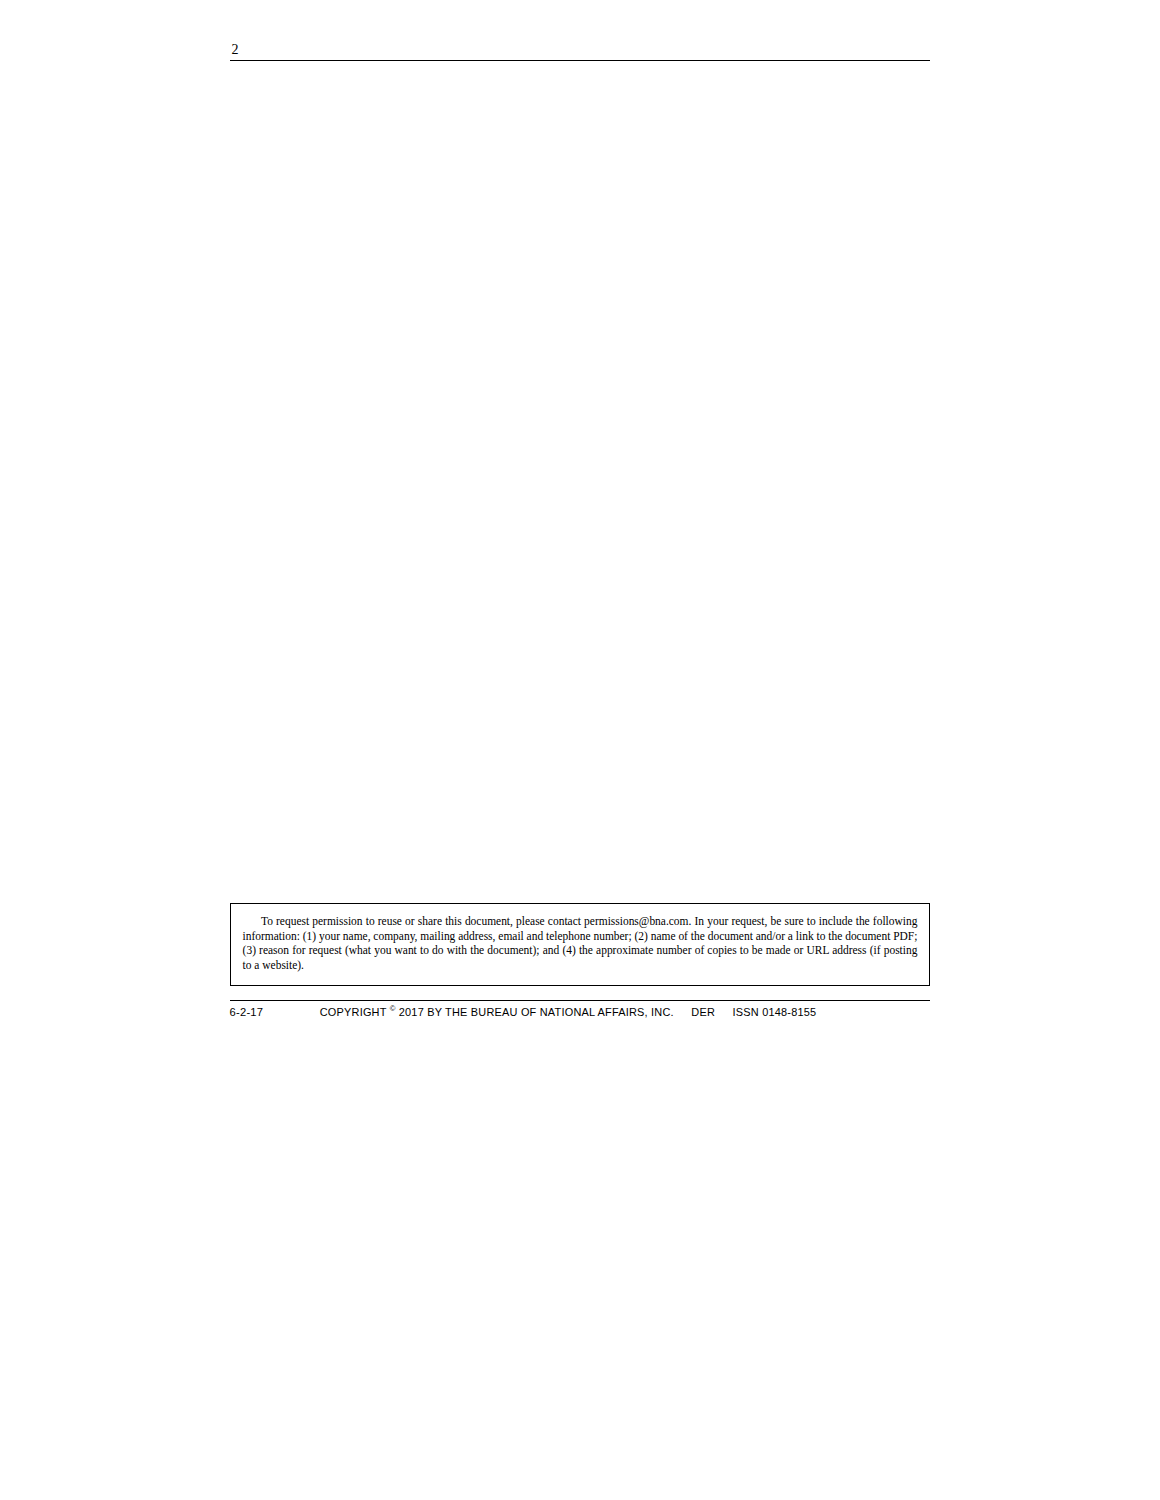2
To request permission to reuse or share this document, please contact permissions@bna.com. In your request, be sure to include the following information: (1) your name, company, mailing address, email and telephone number; (2) name of the document and/or a link to the document PDF; (3) reason for request (what you want to do with the document); and (4) the approximate number of copies to be made or URL address (if posting to a website).
6-2-17
COPYRIGHT © 2017 BY THE BUREAU OF NATIONAL AFFAIRS, INC. DER ISSN 0148-8155